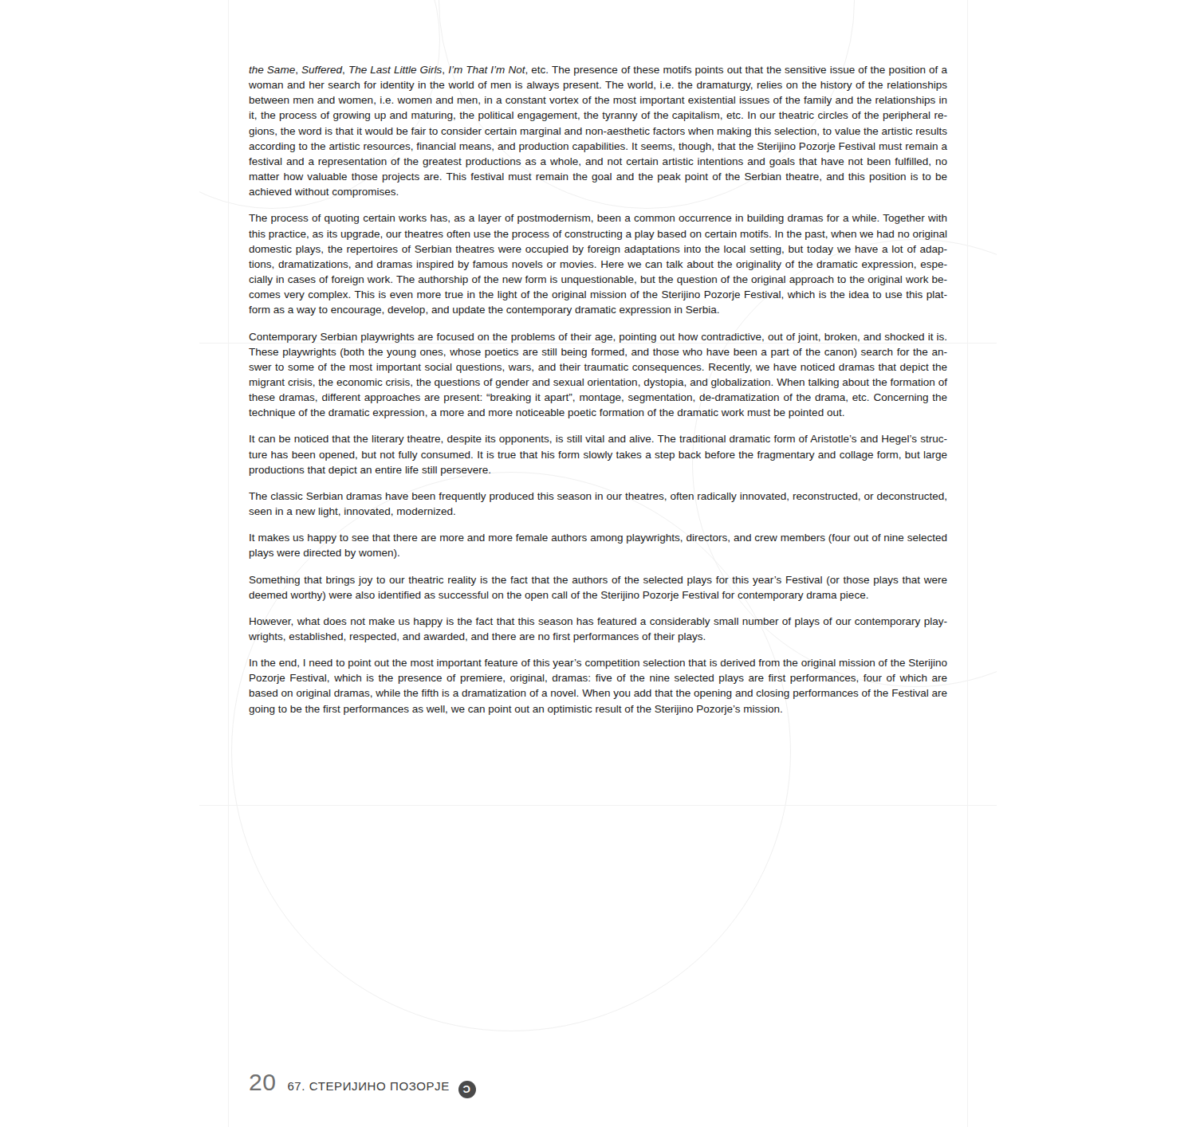the Same, Suffered, The Last Little Girls, I’m That I’m Not, etc. The presence of these motifs points out that the sensitive issue of the position of a woman and her search for identity in the world of men is always present. The world, i.e. the dramaturgy, relies on the history of the relationships between men and women, i.e. women and men, in a constant vortex of the most important existential issues of the family and the relationships in it, the process of growing up and maturing, the political engagement, the tyranny of the capitalism, etc. In our theatric circles of the peripheral regions, the word is that it would be fair to consider certain marginal and non-aesthetic factors when making this selection, to value the artistic results according to the artistic resources, financial means, and production capabilities. It seems, though, that the Sterijino Pozorje Festival must remain a festival and a representation of the greatest productions as a whole, and not certain artistic intentions and goals that have not been fulfilled, no matter how valuable those projects are. This festival must remain the goal and the peak point of the Serbian theatre, and this position is to be achieved without compromises.
The process of quoting certain works has, as a layer of postmodernism, been a common occurrence in building dramas for a while. Together with this practice, as its upgrade, our theatres often use the process of constructing a play based on certain motifs. In the past, when we had no original domestic plays, the repertoires of Serbian theatres were occupied by foreign adaptations into the local setting, but today we have a lot of adaptions, dramatizations, and dramas inspired by famous novels or movies. Here we can talk about the originality of the dramatic expression, especially in cases of foreign work. The authorship of the new form is unquestionable, but the question of the original approach to the original work becomes very complex. This is even more true in the light of the original mission of the Sterijino Pozorje Festival, which is the idea to use this platform as a way to encourage, develop, and update the contemporary dramatic expression in Serbia.
Contemporary Serbian playwrights are focused on the problems of their age, pointing out how contradictive, out of joint, broken, and shocked it is. These playwrights (both the young ones, whose poetics are still being formed, and those who have been a part of the canon) search for the answer to some of the most important social questions, wars, and their traumatic consequences. Recently, we have noticed dramas that depict the migrant crisis, the economic crisis, the questions of gender and sexual orientation, dystopia, and globalization. When talking about the formation of these dramas, different approaches are present: “breaking it apart”, montage, segmentation, de-dramatization of the drama, etc. Concerning the technique of the dramatic expression, a more and more noticeable poetic formation of the dramatic work must be pointed out.
It can be noticed that the literary theatre, despite its opponents, is still vital and alive. The traditional dramatic form of Aristotle’s and Hegel’s structure has been opened, but not fully consumed. It is true that his form slowly takes a step back before the fragmentary and collage form, but large productions that depict an entire life still persevere.
The classic Serbian dramas have been frequently produced this season in our theatres, often radically innovated, reconstructed, or deconstructed, seen in a new light, innovated, modernized.
It makes us happy to see that there are more and more female authors among playwrights, directors, and crew members (four out of nine selected plays were directed by women).
Something that brings joy to our theatric reality is the fact that the authors of the selected plays for this year’s Festival (or those plays that were deemed worthy) were also identified as successful on the open call of the Sterijino Pozorje Festival for contemporary drama piece.
However, what does not make us happy is the fact that this season has featured a considerably small number of plays of our contemporary playwrights, established, respected, and awarded, and there are no first performances of their plays.
In the end, I need to point out the most important feature of this year’s competition selection that is derived from the original mission of the Sterijino Pozorje Festival, which is the presence of premiere, original, dramas: five of the nine selected plays are first performances, four of which are based on original dramas, while the fifth is a dramatization of a novel. When you add that the opening and closing performances of the Festival are going to be the first performances as well, we can point out an optimistic result of the Sterijino Pozorje’s mission.
20 67. Стеријино позорје Ɔ